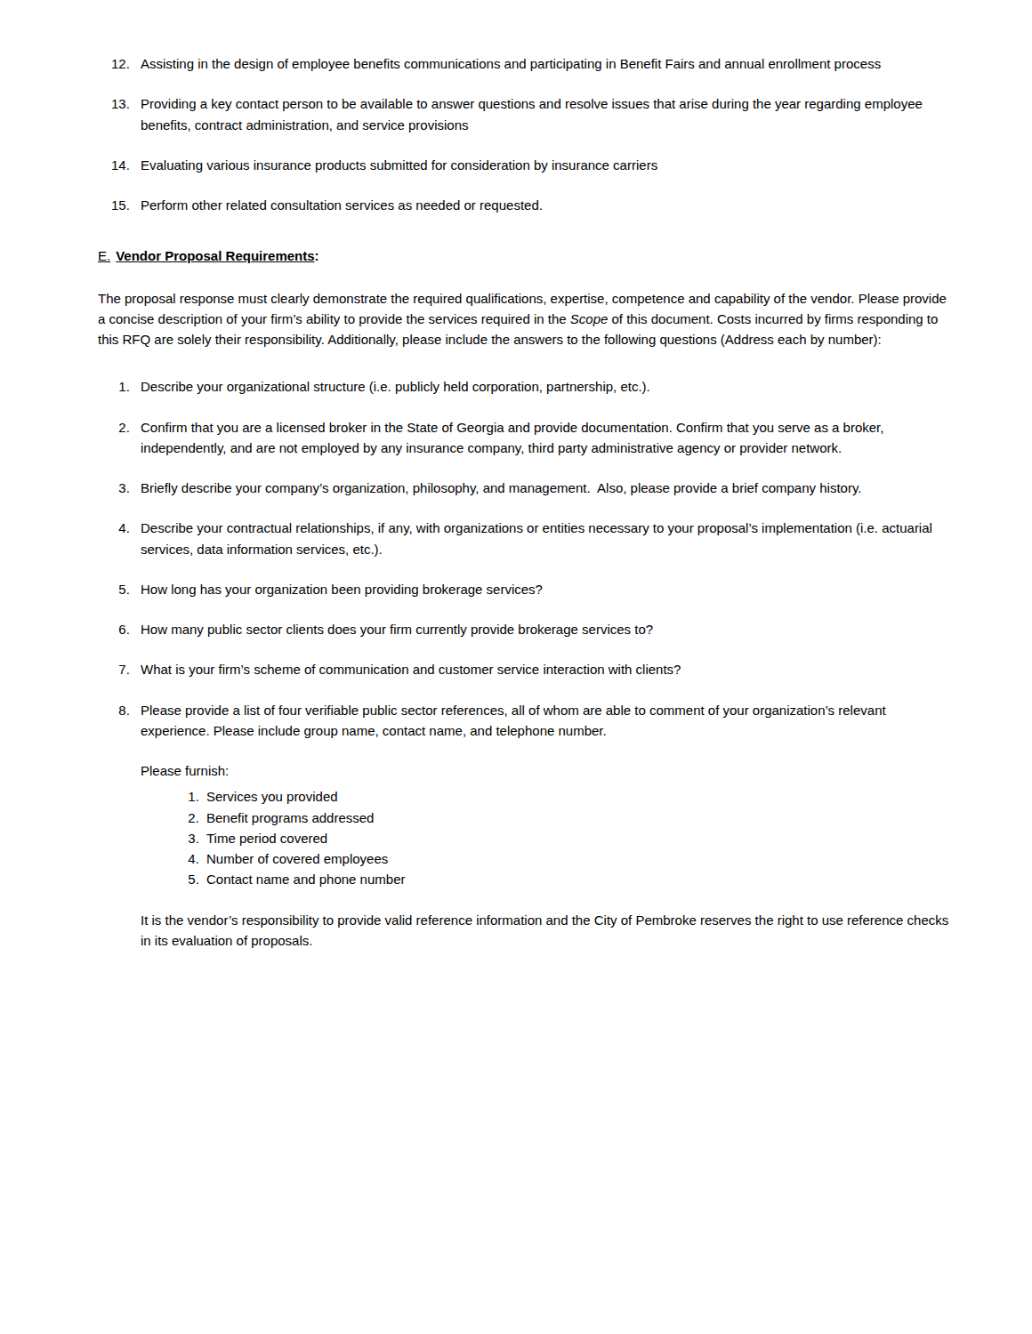Assisting in the design of employee benefits communications and participating in Benefit Fairs and annual enrollment process
Providing a key contact person to be available to answer questions and resolve issues that arise during the year regarding employee benefits, contract administration, and service provisions
Evaluating various insurance products submitted for consideration by insurance carriers
Perform other related consultation services as needed or requested.
E. Vendor Proposal Requirements:
The proposal response must clearly demonstrate the required qualifications, expertise, competence and capability of the vendor. Please provide a concise description of your firm’s ability to provide the services required in the Scope of this document. Costs incurred by firms responding to this RFQ are solely their responsibility. Additionally, please include the answers to the following questions (Address each by number):
Describe your organizational structure (i.e. publicly held corporation, partnership, etc.).
Confirm that you are a licensed broker in the State of Georgia and provide documentation. Confirm that you serve as a broker, independently, and are not employed by any insurance company, third party administrative agency or provider network.
Briefly describe your company’s organization, philosophy, and management. Also, please provide a brief company history.
Describe your contractual relationships, if any, with organizations or entities necessary to your proposal’s implementation (i.e. actuarial services, data information services, etc.).
How long has your organization been providing brokerage services?
How many public sector clients does your firm currently provide brokerage services to?
What is your firm’s scheme of communication and customer service interaction with clients?
Please provide a list of four verifiable public sector references, all of whom are able to comment of your organization’s relevant experience. Please include group name, contact name, and telephone number.
Please furnish:
Services you provided
Benefit programs addressed
Time period covered
Number of covered employees
Contact name and phone number
It is the vendor’s responsibility to provide valid reference information and the City of Pembroke reserves the right to use reference checks in its evaluation of proposals.